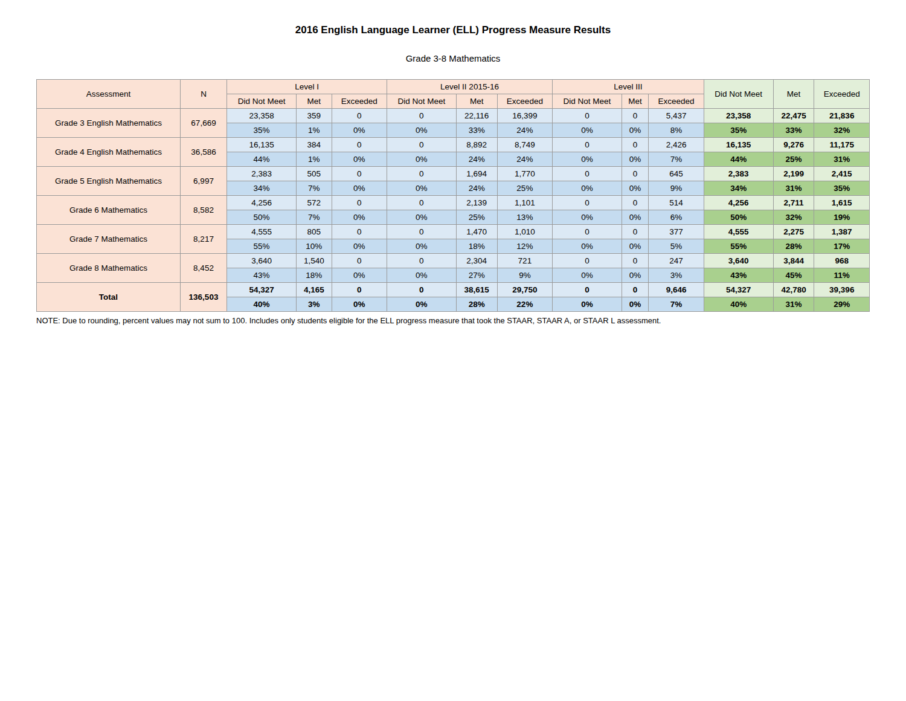2016 English Language Learner (ELL) Progress Measure Results
Grade 3-8 Mathematics
| Assessment | N | Level I | Level II 2015-16 | Level III | Did Not Meet | Met | Exceeded |
| --- | --- | --- | --- | --- | --- | --- | --- |
| Did Not Meet | Met | Exceeded | Did Not Meet | Met | Exceeded | Did Not Meet | Met | Exceeded |
| Grade 3 English Mathematics | 67,669 | 23,358 | 359 | 0 | 0 | 22,116 | 16,399 | 0 | 0 | 5,437 | 23,358 | 22,475 | 21,836 |
| 35% | 1% | 0% | 0% | 33% | 24% | 0% | 0% | 8% | 35% | 33% | 32% |
| Grade 4 English Mathematics | 36,586 | 16,135 | 384 | 0 | 0 | 8,892 | 8,749 | 0 | 0 | 2,426 | 16,135 | 9,276 | 11,175 |
| 44% | 1% | 0% | 0% | 24% | 24% | 0% | 0% | 7% | 44% | 25% | 31% |
| Grade 5 English Mathematics | 6,997 | 2,383 | 505 | 0 | 0 | 1,694 | 1,770 | 0 | 0 | 645 | 2,383 | 2,199 | 2,415 |
| 34% | 7% | 0% | 0% | 24% | 25% | 0% | 0% | 9% | 34% | 31% | 35% |
| Grade 6 Mathematics | 8,582 | 4,256 | 572 | 0 | 0 | 2,139 | 1,101 | 0 | 0 | 514 | 4,256 | 2,711 | 1,615 |
| 50% | 7% | 0% | 0% | 25% | 13% | 0% | 0% | 6% | 50% | 32% | 19% |
| Grade 7 Mathematics | 8,217 | 4,555 | 805 | 0 | 0 | 1,470 | 1,010 | 0 | 0 | 377 | 4,555 | 2,275 | 1,387 |
| 55% | 10% | 0% | 0% | 18% | 12% | 0% | 0% | 5% | 55% | 28% | 17% |
| Grade 8 Mathematics | 8,452 | 3,640 | 1,540 | 0 | 0 | 2,304 | 721 | 0 | 0 | 247 | 3,640 | 3,844 | 968 |
| 43% | 18% | 0% | 0% | 27% | 9% | 0% | 0% | 3% | 43% | 45% | 11% |
| Total | 136,503 | 54,327 | 4,165 | 0 | 0 | 38,615 | 29,750 | 0 | 0 | 9,646 | 54,327 | 42,780 | 39,396 |
| 40% | 3% | 0% | 0% | 28% | 22% | 0% | 0% | 7% | 40% | 31% | 29% |
NOTE: Due to rounding, percent values may not sum to 100. Includes only students eligible for the ELL progress measure that took the STAAR, STAAR A, or STAAR L assessment.